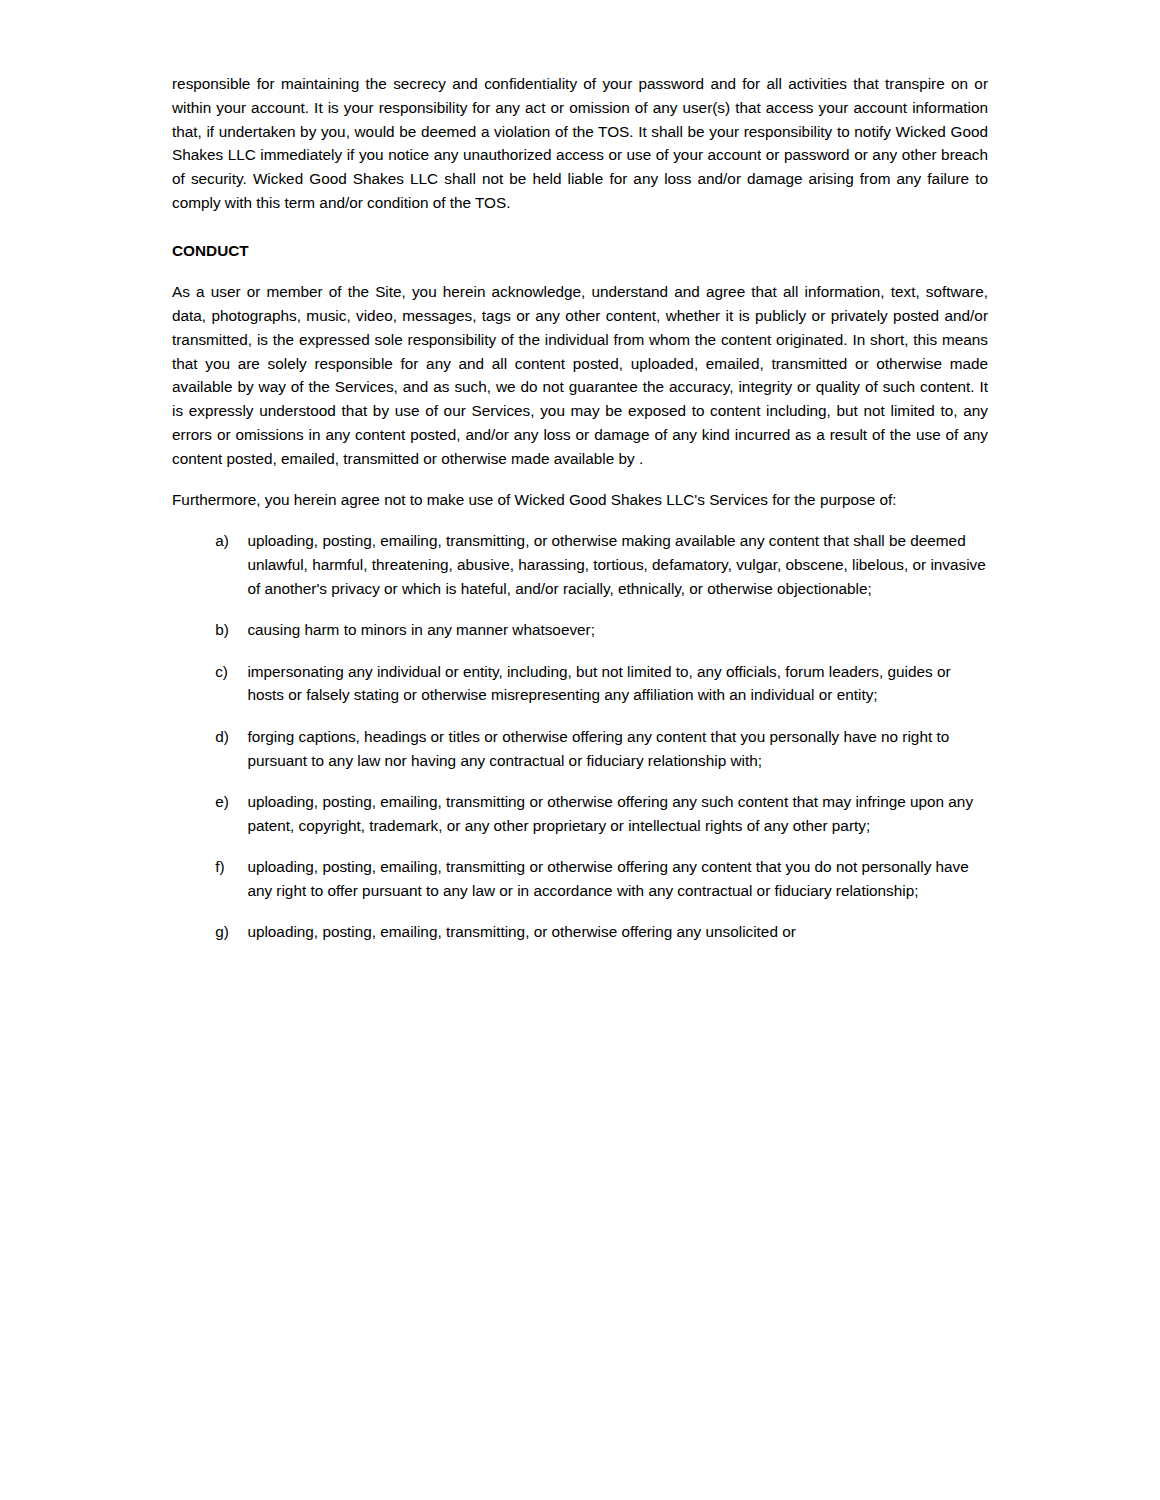responsible for maintaining the secrecy and confidentiality of your password and for all activities that transpire on or within your account. It is your responsibility for any act or omission of any user(s) that access your account information that, if undertaken by you, would be deemed a violation of the TOS. It shall be your responsibility to notify Wicked Good Shakes LLC immediately if you notice any unauthorized access or use of your account or password or any other breach of security. Wicked Good Shakes LLC shall not be held liable for any loss and/or damage arising from any failure to comply with this term and/or condition of the TOS.
CONDUCT
As a user or member of the Site, you herein acknowledge, understand and agree that all information, text, software, data, photographs, music, video, messages, tags or any other content, whether it is publicly or privately posted and/or transmitted, is the expressed sole responsibility of the individual from whom the content originated. In short, this means that you are solely responsible for any and all content posted, uploaded, emailed, transmitted or otherwise made available by way of the Services, and as such, we do not guarantee the accuracy, integrity or quality of such content. It is expressly understood that by use of our Services, you may be exposed to content including, but not limited to, any errors or omissions in any content posted, and/or any loss or damage of any kind incurred as a result of the use of any content posted, emailed, transmitted or otherwise made available by .
Furthermore, you herein agree not to make use of Wicked Good Shakes LLC's Services for the purpose of:
a) uploading, posting, emailing, transmitting, or otherwise making available any content that shall be deemed unlawful, harmful, threatening, abusive, harassing, tortious, defamatory, vulgar, obscene, libelous, or invasive of another's privacy or which is hateful, and/or racially, ethnically, or otherwise objectionable;
b) causing harm to minors in any manner whatsoever;
c) impersonating any individual or entity, including, but not limited to, any officials, forum leaders, guides or hosts or falsely stating or otherwise misrepresenting any affiliation with an individual or entity;
d) forging captions, headings or titles or otherwise offering any content that you personally have no right to pursuant to any law nor having any contractual or fiduciary relationship with;
e) uploading, posting, emailing, transmitting or otherwise offering any such content that may infringe upon any patent, copyright, trademark, or any other proprietary or intellectual rights of any other party;
f) uploading, posting, emailing, transmitting or otherwise offering any content that you do not personally have any right to offer pursuant to any law or in accordance with any contractual or fiduciary relationship;
g) uploading, posting, emailing, transmitting, or otherwise offering any unsolicited or